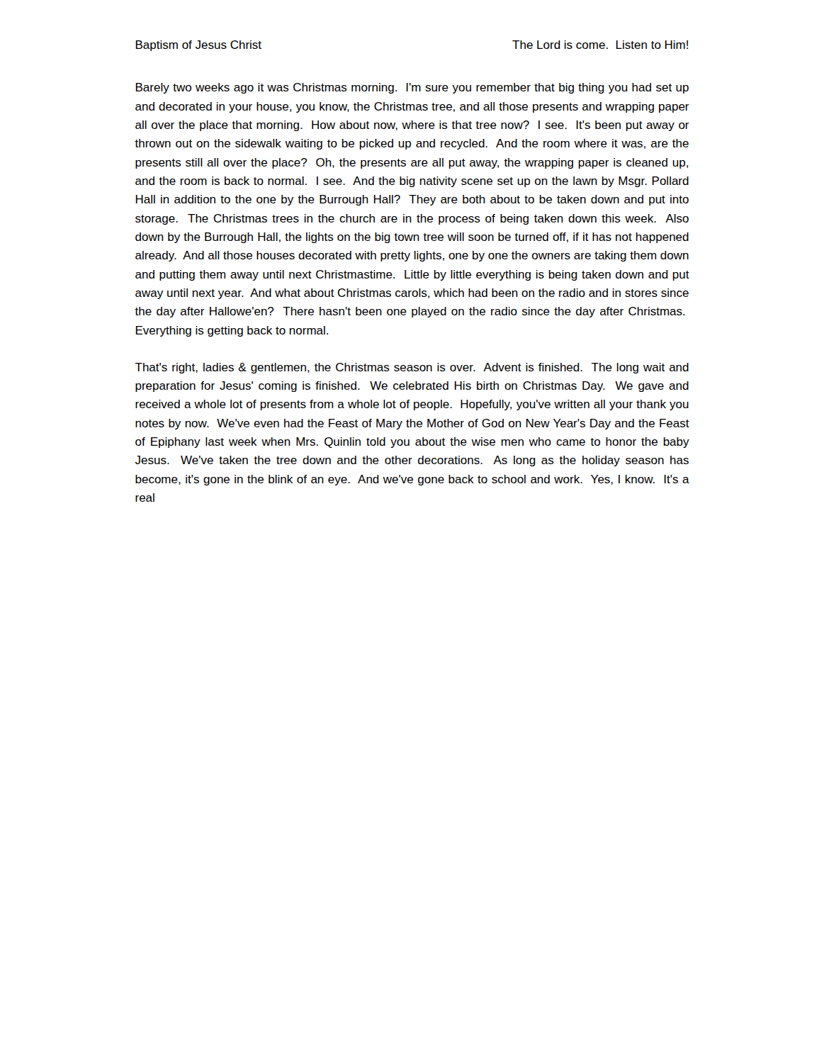Baptism of Jesus Christ
The Lord is come. Listen to Him!
Barely two weeks ago it was Christmas morning. I'm sure you remember that big thing you had set up and decorated in your house, you know, the Christmas tree, and all those presents and wrapping paper all over the place that morning. How about now, where is that tree now? I see. It's been put away or thrown out on the sidewalk waiting to be picked up and recycled. And the room where it was, are the presents still all over the place? Oh, the presents are all put away, the wrapping paper is cleaned up, and the room is back to normal. I see. And the big nativity scene set up on the lawn by Msgr. Pollard Hall in addition to the one by the Burrough Hall? They are both about to be taken down and put into storage. The Christmas trees in the church are in the process of being taken down this week. Also down by the Burrough Hall, the lights on the big town tree will soon be turned off, if it has not happened already. And all those houses decorated with pretty lights, one by one the owners are taking them down and putting them away until next Christmastime. Little by little everything is being taken down and put away until next year. And what about Christmas carols, which had been on the radio and in stores since the day after Hallowe'en? There hasn't been one played on the radio since the day after Christmas. Everything is getting back to normal.
That's right, ladies & gentlemen, the Christmas season is over. Advent is finished. The long wait and preparation for Jesus' coming is finished. We celebrated His birth on Christmas Day. We gave and received a whole lot of presents from a whole lot of people. Hopefully, you've written all your thank you notes by now. We've even had the Feast of Mary the Mother of God on New Year's Day and the Feast of Epiphany last week when Mrs. Quinlin told you about the wise men who came to honor the baby Jesus. We've taken the tree down and the other decorations. As long as the holiday season has become, it's gone in the blink of an eye. And we've gone back to school and work. Yes, I know. It's a real